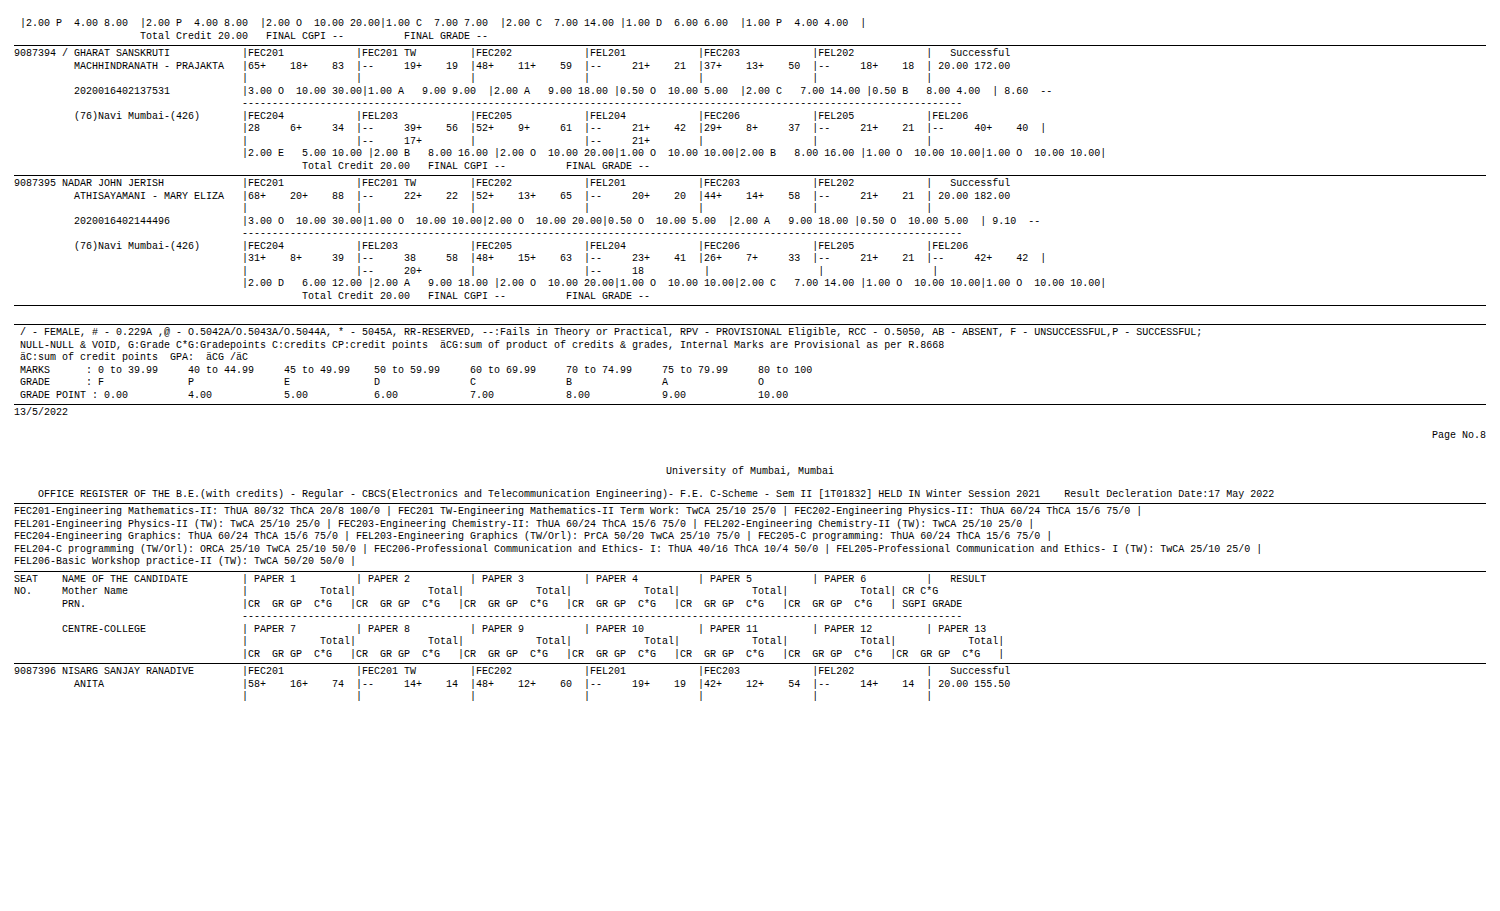|2.00 P  4.00 8.00  |2.00 P  4.00 8.00  |2.00 O  10.00 20.00|1.00 C  7.00 7.00  |2.00 C  7.00 14.00 |1.00 D  6.00 6.00  |1.00 P  4.00 4.00  | 
                     Total Credit 20.00   FINAL CGPI --          FINAL GRADE --
9087394 / GHARAT SANSKRUTI            |FEC201            |FEC201 TW         |FEC202            |FEL201            |FEC203            |FEL202            |   Successful
          MACHHINDRANATH - PRAJAKTA   |65+    18+    83  |--     19+    19  |48+    11+    59  |--     21+    21  |37+    13+    50  |--     18+    18  | 20.00 172.00
                                      |                  |                  |                  |                  |                  |                  |
          2020016402137531            |3.00 O  10.00 30.00|1.00 A   9.00 9.00  |2.00 A   9.00 18.00 |0.50 O  10.00 5.00  |2.00 C   7.00 14.00 |0.50 B   8.00 4.00  | 8.60  --
                                      ------------------------------------------------------------------------------------------------------------------------
          (76)Navi Mumbai-(426)       |FEC204            |FEL203            |FEC205            |FEL204            |FEC206            |FEL205            |FEL206
                                      |28     6+     34  |--     39+    56  |52+    9+     61  |--     21+    42  |29+    8+     37  |--     21+    21  |--     40+    40  |
                                      |                  |--     17+        |                  |--     21+        |                  |                  |
                                      |2.00 E   5.00 10.00 |2.00 B   8.00 16.00 |2.00 O  10.00 20.00|1.00 O  10.00 10.00|2.00 B   8.00 16.00 |1.00 O  10.00 10.00|1.00 O  10.00 10.00|
                                                Total Credit 20.00   FINAL CGPI --          FINAL GRADE --
9087395 NADAR JOHN JERISH             |FEC201            |FEC201 TW         |FEC202            |FEL201            |FEC203            |FEL202            |   Successful
          ATHISAYAMANI - MARY ELIZA   |68+    20+    88  |--     22+    22  |52+    13+    65  |--     20+    20  |44+    14+    58  |--     21+    21  | 20.00 182.00
                                      |                  |                  |                  |                  |                  |                  |
          2020016402144496            |3.00 O  10.00 30.00|1.00 O  10.00 10.00|2.00 O  10.00 20.00|0.50 O  10.00 5.00  |2.00 A   9.00 18.00 |0.50 O  10.00 5.00  | 9.10  --
                                      ------------------------------------------------------------------------------------------------------------------------
          (76)Navi Mumbai-(426)       |FEC204            |FEL203            |FEC205            |FEL204            |FEC206            |FEL205            |FEL206
                                      |31+    8+     39  |--     38     58  |48+    15+    63  |--     23+    41  |26+    7+     33  |--     21+    21  |--     42+    42  |
                                      |                  |--     20+        |                  |--     18          |                  |                  |
                                      |2.00 D   6.00 12.00 |2.00 A   9.00 18.00 |2.00 O  10.00 20.00|1.00 O  10.00 10.00|2.00 C   7.00 14.00 |1.00 O  10.00 10.00|1.00 O  10.00 10.00|
                                                Total Credit 20.00   FINAL CGPI --          FINAL GRADE --
 / - FEMALE, # - 0.229A ,@ - O.5042A/O.5043A/O.5044A, * - 5045A, RR-RESERVED, --:Fails in Theory or Practical, RPV - PROVISIONAL Eligible, RCC - O.5050, AB - ABSENT, F - UNSUCCESSFUL,P - SUCCESSFUL;
 NULL-NULL & VOID, G:Grade C*G:Gradepoints C:credits CP:credit points  äCG:sum of product of credits & grades, Internal Marks are Provisional as per R.8668
 äC:sum of credit points  GPA:  äCG /äC
 MARKS      : 0 to 39.99     40 to 44.99     45 to 49.99    50 to 59.99     60 to 69.99     70 to 74.99     75 to 79.99     80 to 100
 GRADE      : F              P               E              D               C               B               A               O
 GRADE POINT : 0.00          4.00            5.00           6.00            7.00            8.00            9.00            10.00
13/5/2022
Page No.8
University of Mumbai, Mumbai
OFFICE REGISTER OF THE B.E.(with credits) - Regular - CBCS(Electronics and Telecommunication Engineering)- F.E. C-Scheme - Sem II [1T01832] HELD IN Winter Session 2021 Result Decleration Date:17 May 2022
FEC201-Engineering Mathematics-II: ThUA 80/32 ThCA 20/8 100/0 | FEC201 TW-Engineering Mathematics-II Term Work: TwCA 25/10 25/0 | FEC202-Engineering Physics-II: ThUA 60/24 ThCA 15/6 75/0 | 
FEL201-Engineering Physics-II (TW): TwCA 25/10 25/0 | FEC203-Engineering Chemistry-II: ThUA 60/24 ThCA 15/6 75/0 | FEL202-Engineering Chemistry-II (TW): TwCA 25/10 25/0 | 
FEC204-Engineering Graphics: ThUA 60/24 ThCA 15/6 75/0 | FEL203-Engineering Graphics (TW/Orl): PrCA 50/20 TwCA 25/10 75/0 | FEC205-C programming: ThUA 60/24 ThCA 15/6 75/0 | 
FEL204-C programming (TW/Orl): ORCA 25/10 TwCA 25/10 50/0 | FEC206-Professional Communication and Ethics- I: ThUA 40/16 ThCA 10/4 50/0 | FEL205-Professional Communication and Ethics- I (TW): TwCA 25/10 25/0 | 
FEL206-Basic Workshop practice-II (TW): TwCA 50/20 50/0 | 
SEAT    NAME OF THE CANDIDATE         | PAPER 1          | PAPER 2          | PAPER 3          | PAPER 4          | PAPER 5          | PAPER 6          |   RESULT
NO.     Mother Name                   |            Total|            Total|            Total|            Total|            Total|            Total| CR C*G
        PRN.                          |CR  GR GP  C*G   |CR  GR GP  C*G   |CR  GR GP  C*G   |CR  GR GP  C*G   |CR  GR GP  C*G   |CR  GR GP  C*G   | SGPI GRADE
                                      ------------------------------------------------------------------------------------------------------------------------
        CENTRE-COLLEGE                | PAPER 7          | PAPER 8          | PAPER 9          | PAPER 10         | PAPER 11         | PAPER 12         | PAPER 13
                                      |            Total|            Total|            Total|            Total|            Total|            Total|            Total|
                                      |CR  GR GP  C*G   |CR  GR GP  C*G   |CR  GR GP  C*G   |CR  GR GP  C*G   |CR  GR GP  C*G   |CR  GR GP  C*G   |CR  GR GP  C*G   |
9087396 NISARG SANJAY RANADIVE        |FEC201            |FEC201 TW         |FEC202            |FEL201            |FEC203            |FEL202            |   Successful
          ANITA                       |58+    16+    74  |--     14+    14  |48+    12+    60  |--     19+    19  |42+    12+    54  |--     14+    14  | 20.00 155.50
                                      |                  |                  |                  |                  |                  |                  |